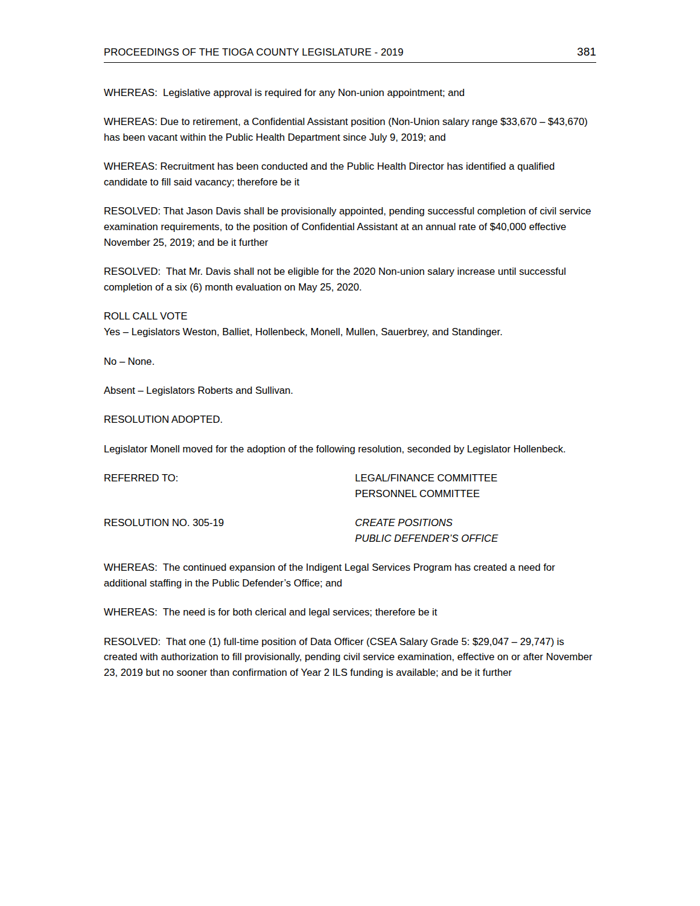Proceedings of the Tioga County Legislature - 2019 381
Whereas: Legislative approval is required for any Non-union appointment; and
Whereas: Due to retirement, a Confidential Assistant position (Non-Union salary range $33,670 – $43,670) has been vacant within the Public Health Department since July 9, 2019; and
Whereas: Recruitment has been conducted and the Public Health Director has identified a qualified candidate to fill said vacancy; therefore be it
Resolved: That Jason Davis shall be provisionally appointed, pending successful completion of civil service examination requirements, to the position of Confidential Assistant at an annual rate of $40,000 effective November 25, 2019; and be it further
Resolved: That Mr. Davis shall not be eligible for the 2020 Non-union salary increase until successful completion of a six (6) month evaluation on May 25, 2020.
ROLL CALL VOTE
Yes – Legislators Weston, Balliet, Hollenbeck, Monell, Mullen, Sauerbrey, and Standinger.
No – None.
Absent – Legislators Roberts and Sullivan.
RESOLUTION ADOPTED.
Legislator Monell moved for the adoption of the following resolution, seconded by Legislator Hollenbeck.
REFERRED TO:
LEGAL/FINANCE COMMITTEE
PERSONNEL COMMITTEE
RESOLUTION NO. 305-19
CREATE POSITIONS
PUBLIC DEFENDER’S OFFICE
Whereas: The continued expansion of the Indigent Legal Services Program has created a need for additional staffing in the Public Defender’s Office; and
Whereas: The need is for both clerical and legal services; therefore be it
Resolved: That one (1) full-time position of Data Officer (CSEA Salary Grade 5: $29,047 – 29,747) is created with authorization to fill provisionally, pending civil service examination, effective on or after November 23, 2019 but no sooner than confirmation of Year 2 ILS funding is available; and be it further